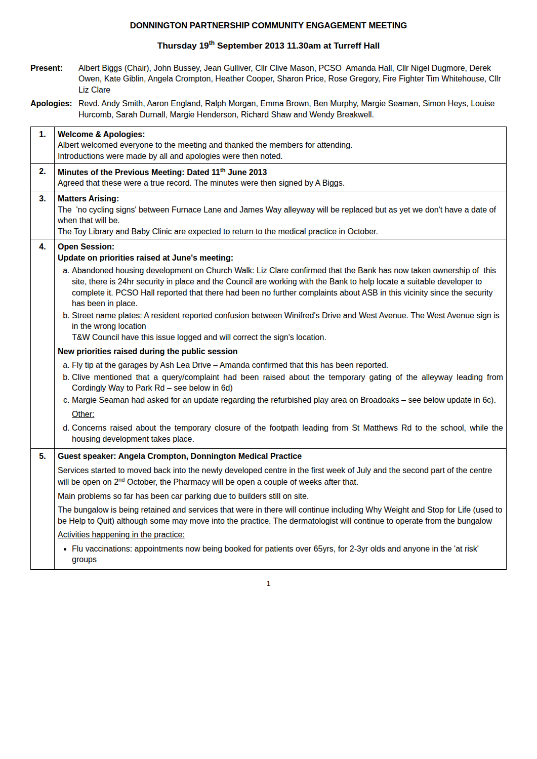DONNINGTON PARTNERSHIP COMMUNITY ENGAGEMENT MEETING
Thursday 19th September 2013 11.30am at Turreff Hall
| Present: | Albert Biggs (Chair), John Bussey, Jean Gulliver, Cllr Clive Mason, PCSO Amanda Hall, Cllr Nigel Dugmore, Derek Owen, Kate Giblin, Angela Crompton, Heather Cooper, Sharon Price, Rose Gregory, Fire Fighter Tim Whitehouse, Cllr Liz Clare |
| Apologies: | Revd. Andy Smith, Aaron England, Ralph Morgan, Emma Brown, Ben Murphy, Margie Seaman, Simon Heys, Louise Hurcomb, Sarah Durnall, Margie Henderson, Richard Shaw and Wendy Breakwell. |
| 1. | Welcome & Apologies: Albert welcomed everyone to the meeting and thanked the members for attending. Introductions were made by all and apologies were then noted. |
| 2. | Minutes of the Previous Meeting: Dated 11 th June 2013 Agreed that these were a true record. The minutes were then signed by A Biggs. |
| 3. | Matters Arising: The 'no cycling signs' between Furnace Lane and James Way alleyway will be replaced but as yet we don't have a date of when that will be. The Toy Library and Baby Clinic are expected to return to the medical practice in October. |
| 4. | Open Session: Update on priorities raised at June's meeting: Abandoned housing development on Church Walk: Liz Clare confirmed that the Bank has now taken ownership of this site, there is 24hr security in place and the Council are working with the Bank to help locate a suitable developer to complete it. PCSO Hall reported that there had been no further complaints about ASB in this vicinity since the security has been in place. Street name plates: A resident reported confusion between Winifred's Drive and West Avenue. The West Avenue sign is in the wrong location T&W Council have this issue logged and will correct the sign's location. New priorities raised during the public session Fly tip at the garages by Ash Lea Drive – Amanda confirmed that this has been reported. Clive mentioned that a query/complaint had been raised about the temporary gating of the alleyway leading from Cordingly Way to Park Rd – see below in 6d) Margie Seaman had asked for an update regarding the refurbished play area on Broadoaks – see below update in 6c). Other: Concerns raised about the temporary closure of the footpath leading from St Matthews Rd to the school, while the housing development takes place. |
| 5. | Guest speaker: Angela Crompton, Donnington Medical Practice Services started to moved back into the newly developed centre in the first week of July and the second part of the centre will be open on 2 nd October, the Pharmacy will be open a couple of weeks after that. Main problems so far has been car parking due to builders still on site. The bungalow is being retained and services that were in there will continue including Why Weight and Stop for Life (used to be Help to Quit) although some may move into the practice. The dermatologist will continue to operate from the bungalow Activities happening in the practice: Flu vaccinations: appointments now being booked for patients over 65yrs, for 2-3yr olds and anyone in the 'at risk' groups |
1